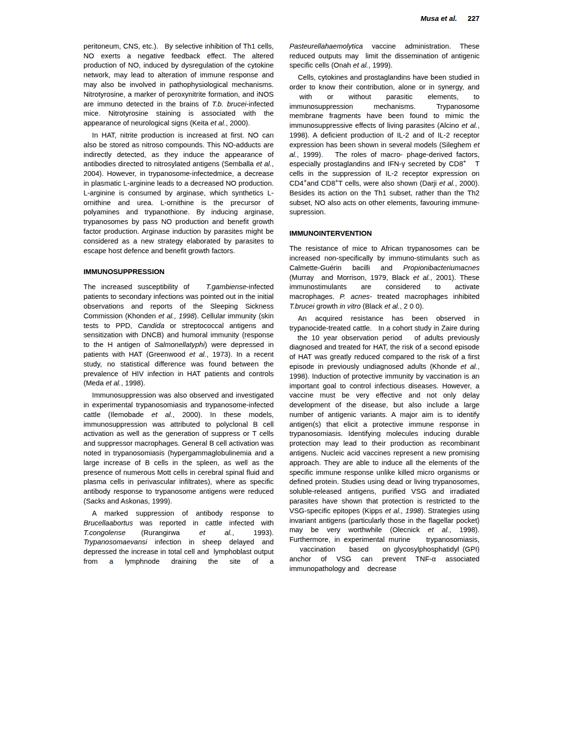Musa et al.227
peritoneum, CNS, etc.). By selective inhibition of Th1 cells, NO exerts a negative feedback effect. The altered production of NO, induced by dysregulation of the cytokine network, may lead to alteration of immune response and may also be involved in pathophysiological mechanisms. Nitrotyrosine, a marker of peroxynitrite formation, and iNOS are immuno detected in the brains of T.b. brucei-infected mice. Nitrotyrosine staining is associated with the appearance of neurological signs (Keita et al., 2000).
In HAT, nitrite production is increased at first. NO can also be stored as nitroso compounds. This NO-adducts are indirectly detected, as they induce the appearance of antibodies directed to nitrosylated antigens (Semballa et al., 2004). However, in trypanosome-infectedmice, a decrease in plasmatic L-arginine leads to a decreased NO production. L-arginine is consumed by arginase, which synthetics L-ornithine and urea. L-ornithine is the precursor of polyamines and trypanothione. By inducing arginase, trypanosomes by pass NO production and benefit growth factor production. Arginase induction by parasites might be considered as a new strategy elaborated by parasites to escape host defence and benefit growth factors.
Immunosuppression
The increased susceptibility of T.gambiense-infected patients to secondary infections was pointed out in the initial observations and reports of the Sleeping Sickness Commission (Khonden et al., 1998). Cellular immunity (skin tests to PPD, Candida or streptococcal antigens and sensitization with DNCB) and humoral immunity (response to the H antigen of Salmonellatyphi) were depressed in patients with HAT (Greenwood et al., 1973). In a recent study, no statistical difference was found between the prevalence of HIV infection in HAT patients and controls (Meda et al., 1998).
Immunosuppression was also observed and investigated in experimental trypanosomiasis and trypanosome-infected cattle (Ilemobade et al., 2000). In these models, immunosuppression was attributed to polyclonal B cell activation as well as the generation of suppress or T cells and suppressor macrophages. General B cell activation was noted in trypanosomiasis (hypergammaglobulinemia and a large increase of B cells in the spleen, as well as the presence of numerous Mott cells in cerebral spinal fluid and plasma cells in perivascular infiltrates), where as specific antibody response to trypanosome antigens were reduced (Sacks and Askonas, 1999).
A marked suppression of antibody response to Brucellaabortus was reported in cattle infected with T.congolense (Rurangirwa et al., 1993). Trypanosomaevansi infection in sheep delayed and depressed the increase in total cell and lymphoblast output from a lymphnode draining the site of a Pasteurellahaemolytica vaccine administration. These reduced outputs may limit the dissemination of antigenic specific cells (Onah et al., 1999).
Cells, cytokines and prostaglandins have been studied in order to know their contribution, alone or in synergy, and with or without parasitic elements, to immunosuppression mechanisms. Trypanosome membrane fragments have been found to mimic the immunosuppressive effects of living parasites (Alcino et al., 1998). A deficient production of IL-2 and of IL-2 receptor expression has been shown in several models (Sileghem et al., 1999). The roles of macro- phage-derived factors, especially prostaglandins and IFN-γ secreted by CD8+ T cells in the suppression of IL-2 receptor expression on CD4+and CD8+T cells, were also shown (Darji et al., 2000). Besides its action on the Th1 subset, rather than the Th2 subset, NO also acts on other elements, favouring immune-supression.
Immunointervention
The resistance of mice to African trypanosomes can be increased non-specifically by immuno-stimulants such as Calmette-Guérin bacilli and Propionibacteriumacnes (Murray and Morrison, 1979, Black et al., 2001). These immunostimulants are considered to activate macrophages. P. acnes- treated macrophages inhibited T.brucei growth in vitro (Black et al., 2 0 0).
An acquired resistance has been observed in trypanocide-treated cattle. In a cohort study in Zaire during the 10 year observation period of adults previously diagnosed and treated for HAT, the risk of a second episode of HAT was greatly reduced compared to the risk of a first episode in previously undiagnosed adults (Khonde et al., 1998). Induction of protective immunity by vaccination is an important goal to control infectious diseases. However, a vaccine must be very effective and not only delay development of the disease, but also include a large number of antigenic variants. A major aim is to identify antigen(s) that elicit a protective immune response in trypanosomiasis. Identifying molecules inducing durable protection may lead to their production as recombinant antigens. Nucleic acid vaccines represent a new promising approach. They are able to induce all the elements of the specific immune response unlike killed micro organisms or defined protein. Studies using dead or living trypanosomes, soluble-released antigens, purified VSG and irradiated parasites have shown that protection is restricted to the VSG-specific epitopes (Kipps et al., 1998). Strategies using invariant antigens (particularly those in the flagellar pocket) may be very worthwhile (Olecnick et al., 1998). Furthermore, in experimental murine trypanosomiasis, vaccination based on glycosylphosphatidyl (GPI) anchor of VSG can prevent TNF-α associated immunopathology and decrease